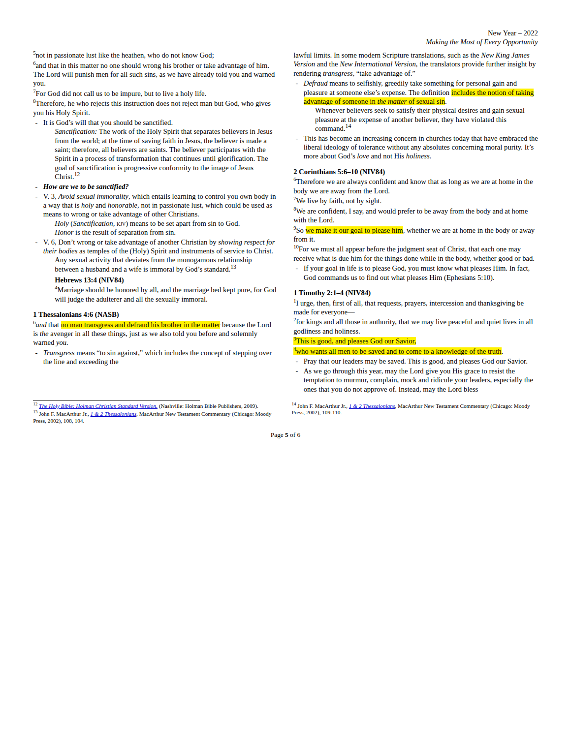New Year – 2022 Making the Most of Every Opportunity
5not in passionate lust like the heathen, who do not know God;
6and that in this matter no one should wrong his brother or take advantage of him. The Lord will punish men for all such sins, as we have already told you and warned you.
7 For God did not call us to be impure, but to live a holy life.
8 Therefore, he who rejects this instruction does not reject man but God, who gives you his Holy Spirit.
It is God’s will that you should be sanctified.
Sanctification: The work of the Holy Spirit that separates believers in Jesus from the world; at the time of saving faith in Jesus, the believer is made a saint; therefore, all believers are saints. The believer participates with the Spirit in a process of transformation that continues until glorification. The goal of sanctification is progressive conformity to the image of Jesus Christ.12
How are we to be sanctified?
V. 3, Avoid sexual immorality, which entails learning to control you own body in a way that is holy and honorable, not in passionate lust, which could be used as means to wrong or take advantage of other Christians.
Holy (Sanctification, kjv) means to be set apart from sin to God.
Honor is the result of separation from sin.
V. 6, Don’t wrong or take advantage of another Christian by showing respect for their bodies as temples of the (Holy) Spirit and instruments of service to Christ.
Any sexual activity that deviates from the monogamous relationship between a husband and a wife is immoral by God’s standard.13
Hebrews 13:4 (NIV84)
4 Marriage should be honored by all, and the marriage bed kept pure, for God will judge the adulterer and all the sexually immoral.
1 Thessalonians 4:6 (NASB)
6 and that no man transgress and defraud his brother in the matter because the Lord is the avenger in all these things, just as we also told you before and solemnly warned you.
Transgress means “to sin against,” which includes the concept of stepping over the line and exceeding the
lawful limits. In some modern Scripture translations, such as the New King James Version and the New International Version, the translators provide further insight by rendering transgress, “take advantage of.”
Defraud means to selfishly, greedily take something for personal gain and pleasure at someone else’s expense. The definition includes the notion of taking advantage of someone in the matter of sexual sin.
Whenever believers seek to satisfy their physical desires and gain sexual pleasure at the expense of another believer, they have violated this command.14
This has become an increasing concern in churches today that have embraced the liberal ideology of tolerance without any absolutes concerning moral purity. It’s more about God’s love and not His holiness.
2 Corinthians 5:6–10 (NIV84)
6 Therefore we are always confident and know that as long as we are at home in the body we are away from the Lord.
7 We live by faith, not by sight.
8 We are confident, I say, and would prefer to be away from the body and at home with the Lord.
9 So we make it our goal to please him, whether we are at home in the body or away from it.
10 For we must all appear before the judgment seat of Christ, that each one may receive what is due him for the things done while in the body, whether good or bad.
If your goal in life is to please God, you must know what pleases Him. In fact, God commands us to find out what pleases Him (Ephesians 5:10).
1 Timothy 2:1–4 (NIV84)
1 I urge, then, first of all, that requests, prayers, intercession and thanksgiving be made for everyone—
2for kings and all those in authority, that we may live peaceful and quiet lives in all godliness and holiness.
3 This is good, and pleases God our Savior,
4who wants all men to be saved and to come to a knowledge of the truth.
Pray that our leaders may be saved. This is good, and pleases God our Savior.
As we go through this year, may the Lord give you His grace to resist the temptation to murmur, complain, mock and ridicule your leaders, especially the ones that you do not approve of. Instead, may the Lord bless
12 The Holy Bible: Holman Christian Standard Version. (Nashville: Holman Bible Publishers, 2009).
13 John F. MacArthur Jr., 1 & 2 Thessalonians, MacArthur New Testament Commentary (Chicago: Moody Press, 2002), 108, 104.
14 John F. MacArthur Jr., 1 & 2 Thessalonians, MacArthur New Testament Commentary (Chicago: Moody Press, 2002), 109-110.
Page 5 of 6